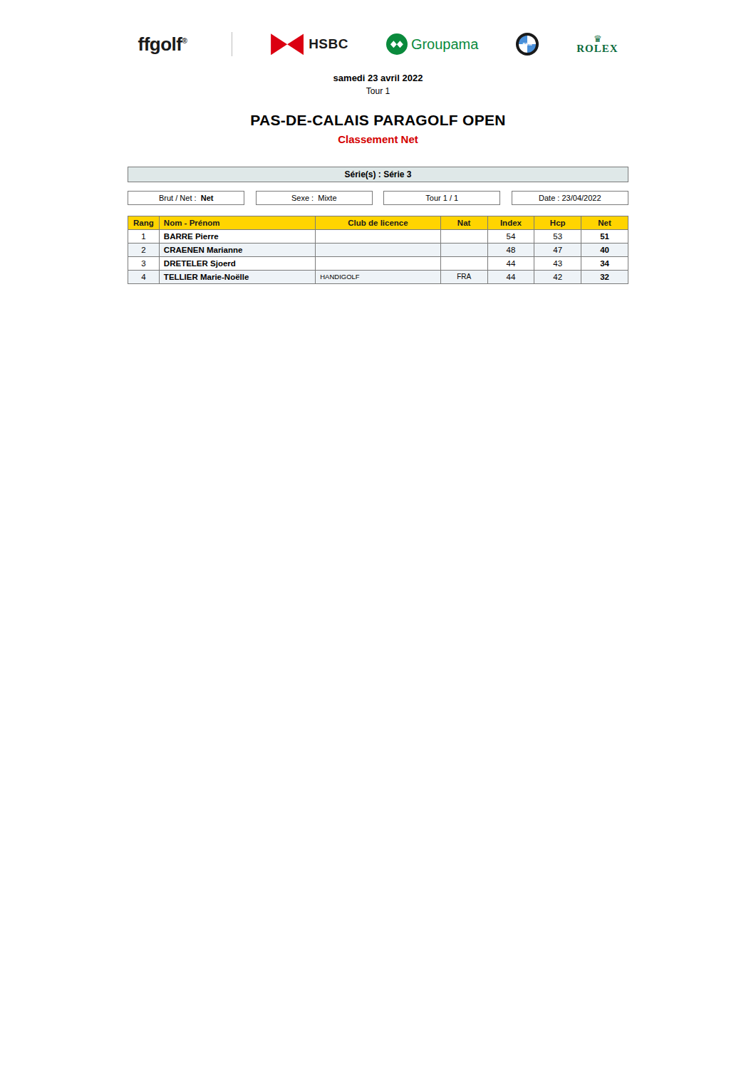ffgolf®
HSBC
Groupama
♛
ROLEX
samedi 23 avril 2022
Tour 1
PAS-DE-CALAIS PARAGOLF OPEN
Classement Net
Série(s) : Série 3
Brut / Net : Net
Sexe : Mixte
Tour 1 / 1
Date : 23/04/2022
| Rang | Nom - Prénom | Club de licence | Nat | Index | Hcp | Net |
| --- | --- | --- | --- | --- | --- | --- |
| 1 | BARRE Pierre | | | 54 | 53 | 51 |
| 2 | CRAENEN Marianne | | | 48 | 47 | 40 |
| 3 | DRETELER Sjoerd | | | 44 | 43 | 34 |
| 4 | TELLIER Marie-Noëlle | HANDIGOLF | FRA | 44 | 42 | 32 |